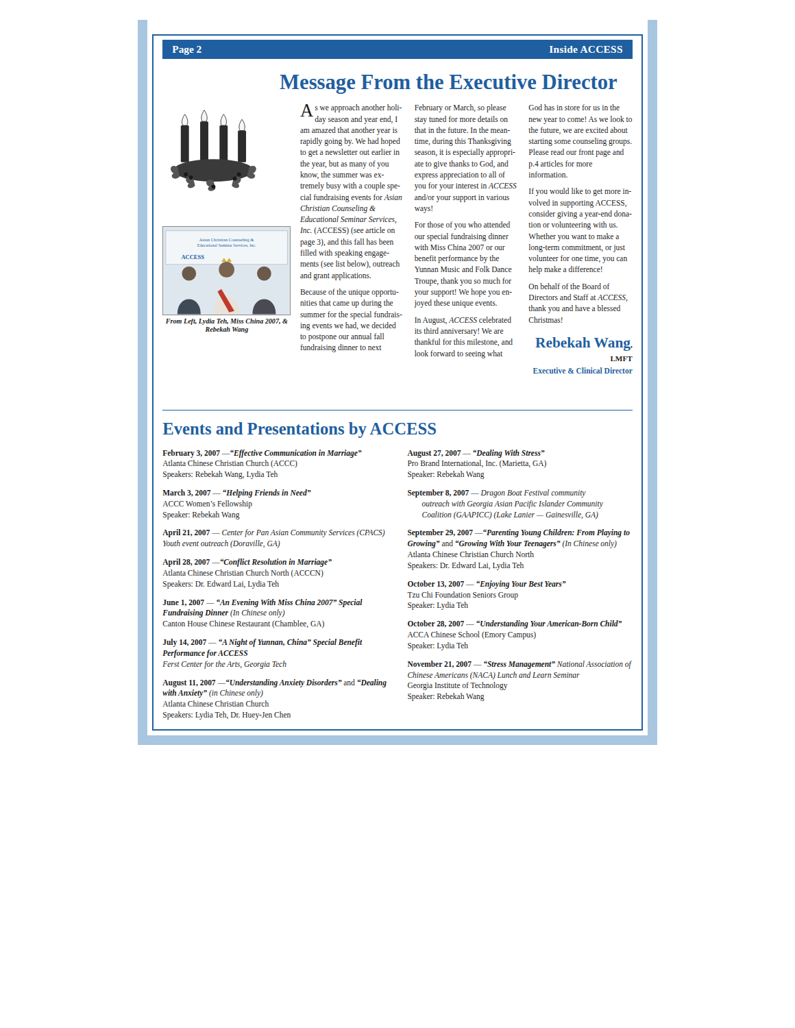Page 2
Inside ACCESS
Message From the Executive Director
Asian Christian Counseling & Educational Seminar Services, Inc. ACCESS
From Left, Lydia Teh, Miss China 2007, & Rebekah Wang
As we approach another holiday season and year end, I am amazed that another year is rapidly going by. We had hoped to get a newsletter out earlier in the year, but as many of you know, the summer was extremely busy with a couple special fundraising events for Asian Christian Counseling & Educational Seminar Services, Inc. (ACCESS) (see article on page 3), and this fall has been filled with speaking engagements (see list below), outreach and grant applications.
Because of the unique opportunities that came up during the summer for the special fundraising events we had, we decided to postpone our annual fall fundraising dinner to next
February or March, so please stay tuned for more details on that in the future. In the meantime, during this Thanksgiving season, it is especially appropriate to give thanks to God, and express appreciation to all of you for your interest in ACCESS and/or your support in various ways!
For those of you who attended our special fundraising dinner with Miss China 2007 or our benefit performance by the Yunnan Music and Folk Dance Troupe, thank you so much for your support! We hope you enjoyed these unique events.
In August, ACCESS celebrated its third anniversary! We are thankful for this milestone, and look forward to seeing what
God has in store for us in the new year to come! As we look to the future, we are excited about starting some counseling groups. Please read our front page and p.4 articles for more information.
If you would like to get more involved in supporting ACCESS, consider giving a year-end donation or volunteering with us. Whether you want to make a long-term commitment, or just volunteer for one time, you can help make a difference!
On behalf of the Board of Directors and Staff at ACCESS, thank you and have a blessed Christmas!
Rebekah Wang, LMFT
Executive & Clinical Director
Events and Presentations by ACCESS
February 3, 2007 —“Effective Communication in Marriage” Atlanta Chinese Christian Church (ACCC) Speakers: Rebekah Wang, Lydia Teh
March 3, 2007 — “Helping Friends in Need” ACCC Women’s Fellowship Speaker: Rebekah Wang
April 21, 2007 — Center for Pan Asian Community Services (CPACS) Youth event outreach (Doraville, GA)
April 28, 2007 —“Conflict Resolution in Marriage” Atlanta Chinese Christian Church North (ACCCN) Speakers: Dr. Edward Lai, Lydia Teh
June 1, 2007 — “An Evening With Miss China 2007” Special Fundraising Dinner (In Chinese only) Canton House Chinese Restaurant (Chamblee, GA)
July 14, 2007 — “A Night of Yunnan, China” Special Benefit Performance for ACCESS Ferst Center for the Arts, Georgia Tech
August 11, 2007 —“Understanding Anxiety Disorders” and “Dealing with Anxiety” (in Chinese only) Atlanta Chinese Christian Church Speakers: Lydia Teh, Dr. Huey-Jen Chen
August 27, 2007 — “Dealing With Stress” Pro Brand International, Inc. (Marietta, GA) Speaker: Rebekah Wang
September 8, 2007 — Dragon Boat Festival community outreach with Georgia Asian Pacific Islander Community Coalition (GAAPICC) (Lake Lanier — Gainesville, GA)
September 29, 2007 —“Parenting Young Children: From Playing to Growing” and “Growing With Your Teenagers” (In Chinese only) Atlanta Chinese Christian Church North Speakers: Dr. Edward Lai, Lydia Teh
October 13, 2007 — “Enjoying Your Best Years” Tzu Chi Foundation Seniors Group Speaker: Lydia Teh
October 28, 2007 — “Understanding Your American-Born Child” ACCA Chinese School (Emory Campus) Speaker: Lydia Teh
November 21, 2007 — “Stress Management” National Association of Chinese Americans (NACA) Lunch and Learn Seminar Georgia Institute of Technology Speaker: Rebekah Wang